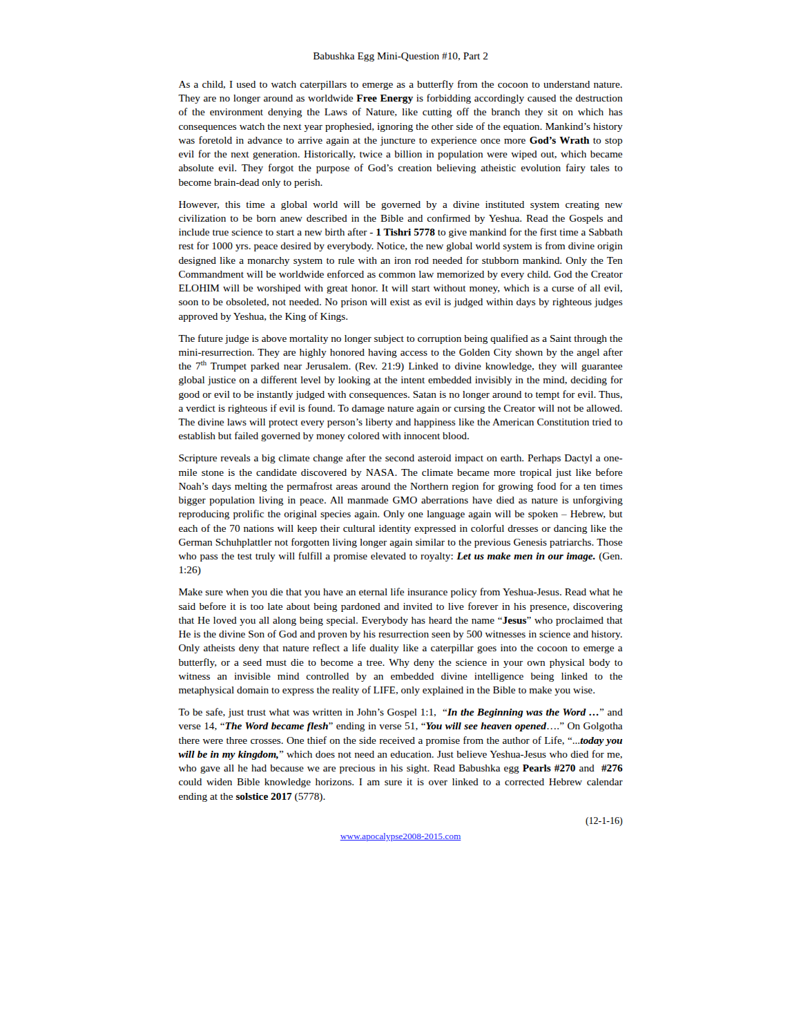Babushka Egg Mini-Question #10, Part 2
As a child, I used to watch caterpillars to emerge as a butterfly from the cocoon to understand nature. They are no longer around as worldwide Free Energy is forbidding accordingly caused the destruction of the environment denying the Laws of Nature, like cutting off the branch they sit on which has consequences watch the next year prophesied, ignoring the other side of the equation. Mankind’s history was foretold in advance to arrive again at the juncture to experience once more God’s Wrath to stop evil for the next generation. Historically, twice a billion in population were wiped out, which became absolute evil. They forgot the purpose of God’s creation believing atheistic evolution fairy tales to become brain-dead only to perish.
However, this time a global world will be governed by a divine instituted system creating new civilization to be born anew described in the Bible and confirmed by Yeshua. Read the Gospels and include true science to start a new birth after - 1 Tishri 5778 to give mankind for the first time a Sabbath rest for 1000 yrs. peace desired by everybody. Notice, the new global world system is from divine origin designed like a monarchy system to rule with an iron rod needed for stubborn mankind. Only the Ten Commandment will be worldwide enforced as common law memorized by every child. God the Creator ELOHIM will be worshiped with great honor. It will start without money, which is a curse of all evil, soon to be obsoleted, not needed. No prison will exist as evil is judged within days by righteous judges approved by Yeshua, the King of Kings.
The future judge is above mortality no longer subject to corruption being qualified as a Saint through the mini-resurrection. They are highly honored having access to the Golden City shown by the angel after the 7th Trumpet parked near Jerusalem. (Rev. 21:9) Linked to divine knowledge, they will guarantee global justice on a different level by looking at the intent embedded invisibly in the mind, deciding for good or evil to be instantly judged with consequences. Satan is no longer around to tempt for evil. Thus, a verdict is righteous if evil is found. To damage nature again or cursing the Creator will not be allowed. The divine laws will protect every person’s liberty and happiness like the American Constitution tried to establish but failed governed by money colored with innocent blood.
Scripture reveals a big climate change after the second asteroid impact on earth. Perhaps Dactyl a one-mile stone is the candidate discovered by NASA. The climate became more tropical just like before Noah’s days melting the permafrost areas around the Northern region for growing food for a ten times bigger population living in peace. All manmade GMO aberrations have died as nature is unforgiving reproducing prolific the original species again. Only one language again will be spoken – Hebrew, but each of the 70 nations will keep their cultural identity expressed in colorful dresses or dancing like the German Schuhplattler not forgotten living longer again similar to the previous Genesis patriarchs. Those who pass the test truly will fulfill a promise elevated to royalty: Let us make men in our image. (Gen. 1:26)
Make sure when you die that you have an eternal life insurance policy from Yeshua-Jesus. Read what he said before it is too late about being pardoned and invited to live forever in his presence, discovering that He loved you all along being special. Everybody has heard the name “Jesus” who proclaimed that He is the divine Son of God and proven by his resurrection seen by 500 witnesses in science and history. Only atheists deny that nature reflect a life duality like a caterpillar goes into the cocoon to emerge a butterfly, or a seed must die to become a tree. Why deny the science in your own physical body to witness an invisible mind controlled by an embedded divine intelligence being linked to the metaphysical domain to express the reality of LIFE, only explained in the Bible to make you wise.
To be safe, just trust what was written in John’s Gospel 1:1, “In the Beginning was the Word …” and verse 14, “The Word became flesh” ending in verse 51, “You will see heaven opened….” On Golgotha there were three crosses. One thief on the side received a promise from the author of Life, “...today you will be in my kingdom,” which does not need an education. Just believe Yeshua-Jesus who died for me, who gave all he had because we are precious in his sight. Read Babushka egg Pearls #270 and #276 could widen Bible knowledge horizons. I am sure it is over linked to a corrected Hebrew calendar ending at the solstice 2017 (5778).
(12-1-16)
www.apocalypse2008-2015.com